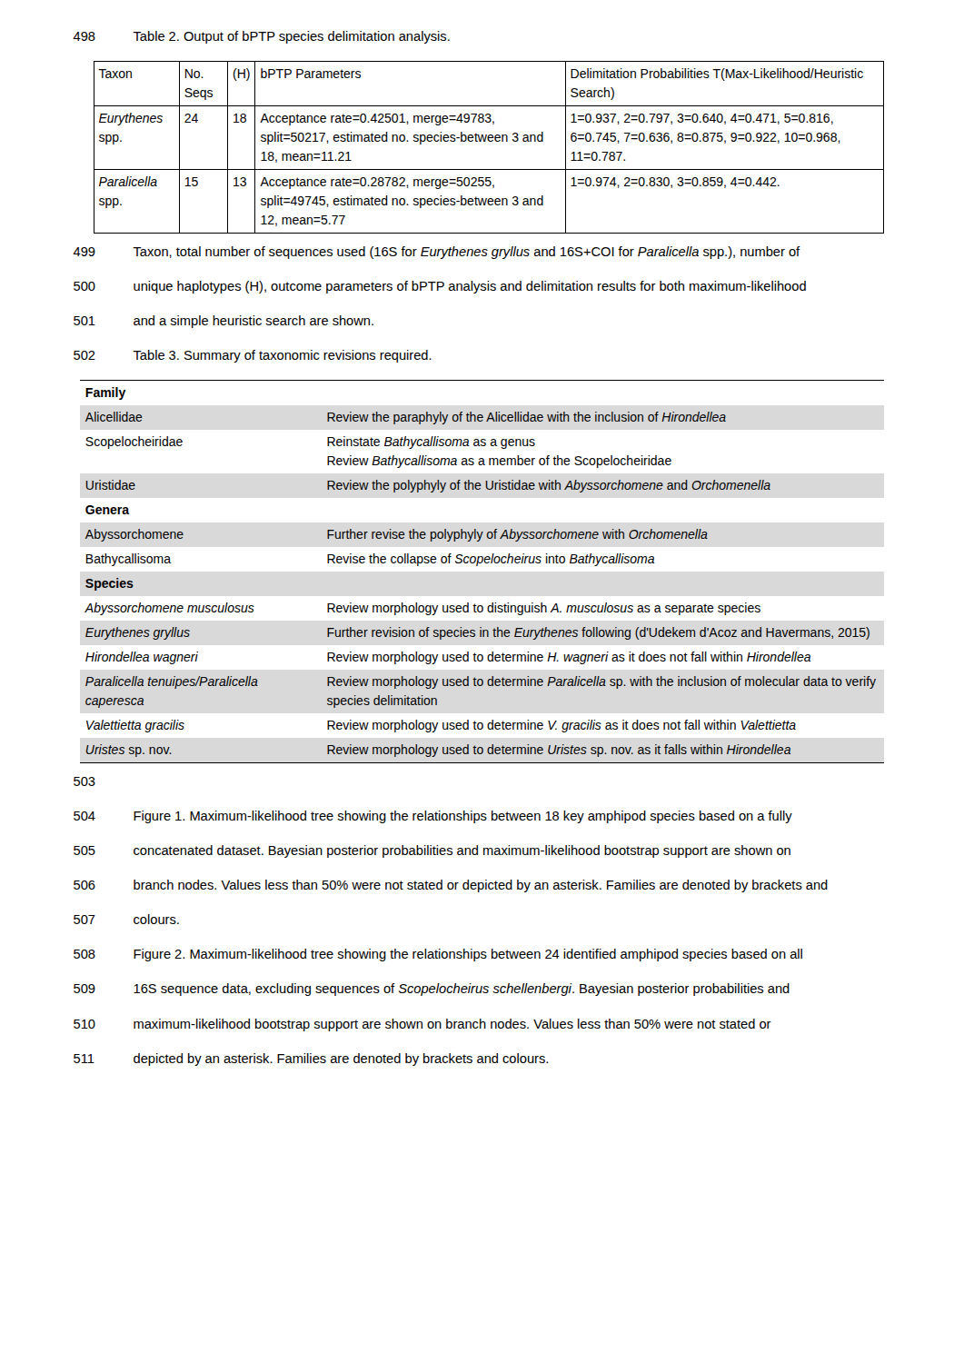498
Table 2. Output of bPTP species delimitation analysis.
| Taxon | No. Seqs | (H) | bPTP Parameters | Delimitation Probabilities T(Max-Likelihood/Heuristic Search) |
| --- | --- | --- | --- | --- |
| Eurythenes spp. | 24 | 18 | Acceptance rate=0.42501, merge=49783, split=50217, estimated no. species-between 3 and 18, mean=11.21 | 1=0.937, 2=0.797, 3=0.640, 4=0.471, 5=0.816, 6=0.745, 7=0.636, 8=0.875, 9=0.922, 10=0.968, 11=0.787. |
| Paralicella spp. | 15 | 13 | Acceptance rate=0.28782, merge=50255, split=49745, estimated no. species-between 3 and 12, mean=5.77 | 1=0.974, 2=0.830, 3=0.859, 4=0.442. |
499
Taxon, total number of sequences used (16S for Eurythenes gryllus and 16S+COI for Paralicella spp.), number of
500
unique haplotypes (H), outcome parameters of bPTP analysis and delimitation results for both maximum-likelihood
501
and a simple heuristic search are shown.
502
Table 3. Summary of taxonomic revisions required.
| Family | |
| Alicellidae | Review the paraphyly of the Alicellidae with the inclusion of Hirondellea |
| Scopelocheiridae | Reinstate Bathycallisoma as a genus Review Bathycallisoma as a member of the Scopelocheiridae |
| Uristidae | Review the polyphyly of the Uristidae with Abyssorchomene and Orchomenella |
| Genera | |
| Abyssorchomene | Further revise the polyphyly of Abyssorchomene with Orchomenella |
| Bathycallisoma | Revise the collapse of Scopelocheirus into Bathycallisoma |
| Species | |
| Abyssorchomene musculosus | Review morphology used to distinguish A. musculosus as a separate species |
| Eurythenes gryllus | Further revision of species in the Eurythenes following (d'Udekem d'Acoz and Havermans, 2015) |
| Hirondellea wagneri | Review morphology used to determine H. wagneri as it does not fall within Hirondellea |
| Paralicella tenuipes/Paralicella caperesca | Review morphology used to determine Paralicella sp. with the inclusion of molecular data to verify species delimitation |
| Valettietta gracilis | Review morphology used to determine V. gracilis as it does not fall within Valettietta |
| Uristes sp. nov. | Review morphology used to determine Uristes sp. nov. as it falls within Hirondellea |
503
504
Figure 1. Maximum-likelihood tree showing the relationships between 18 key amphipod species based on a fully
505
concatenated dataset. Bayesian posterior probabilities and maximum-likelihood bootstrap support are shown on
506
branch nodes. Values less than 50% were not stated or depicted by an asterisk. Families are denoted by brackets and
507
colours.
508
Figure 2. Maximum-likelihood tree showing the relationships between 24 identified amphipod species based on all
509
16S sequence data, excluding sequences of Scopelocheirus schellenbergi. Bayesian posterior probabilities and
510
maximum-likelihood bootstrap support are shown on branch nodes. Values less than 50% were not stated or
511
depicted by an asterisk. Families are denoted by brackets and colours.